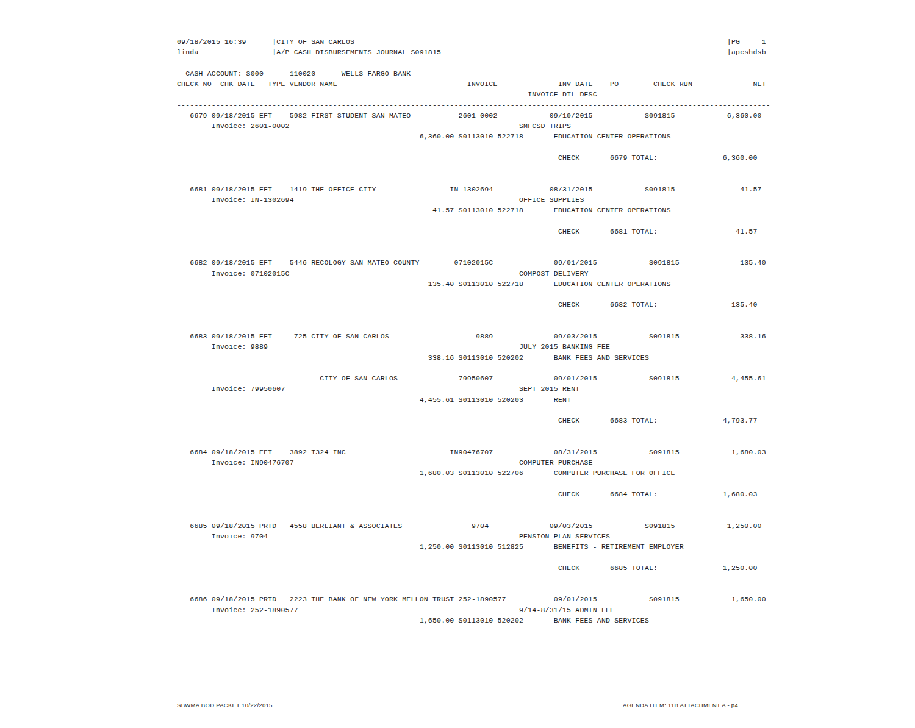09/18/2015 16:39      |CITY OF SAN CARLOS                                                                                      |PG     1
linda                 |A/P CASH DISBURSEMENTS JOURNAL S091815                                                                  |apcshdsb

  CASH ACCOUNT: S000      110020      WELLS FARGO BANK
CHECK NO  CHK DATE   TYPE VENDOR NAME                              INVOICE              INV DATE    PO        CHECK RUN              NET
                                                                                 INVOICE DTL DESC
-----------------------------------------------------------------------------------------------------------------------------------------
   6679 09/18/2015 EFT    5982 FIRST STUDENT-SAN MATEO           2601-0002            09/10/2015            S091815            6,360.00
        Invoice: 2601-0002                                                     SMFCSD TRIPS
                                                        6,360.00 S0113010 522718       EDUCATION CENTER OPERATIONS

                                                                                        CHECK       6679 TOTAL:               6,360.00


   6681 09/18/2015 EFT    1419 THE OFFICE CITY                 IN-1302694             08/31/2015            S091815               41.57
        Invoice: IN-1302694                                                    OFFICE SUPPLIES
                                                           41.57 S0113010 522718       EDUCATION CENTER OPERATIONS

                                                                                        CHECK       6681 TOTAL:                  41.57


   6682 09/18/2015 EFT    5446 RECOLOGY SAN MATEO COUNTY        07102015C              09/01/2015            S091815              135.40
        Invoice: 07102015C                                                     COMPOST DELIVERY
                                                          135.40 S0113010 522718       EDUCATION CENTER OPERATIONS

                                                                                        CHECK       6682 TOTAL:                 135.40


   6683 09/18/2015 EFT     725 CITY OF SAN CARLOS                    9889              09/03/2015            S091815              338.16
        Invoice: 9889                                                          JULY 2015 BANKING FEE
                                                          338.16 S0113010 520202       BANK FEES AND SERVICES

                                 CITY OF SAN CARLOS              79950607              09/01/2015            S091815            4,455.61
        Invoice: 79950607                                                      SEPT 2015 RENT
                                                        4,455.61 S0113010 520203       RENT

                                                                                        CHECK       6683 TOTAL:               4,793.77


   6684 09/18/2015 EFT    3892 T324 INC                        IN90476707              08/31/2015            S091815            1,680.03
        Invoice: IN90476707                                                    COMPUTER PURCHASE
                                                        1,680.03 S0113010 522706       COMPUTER PURCHASE FOR OFFICE

                                                                                        CHECK       6684 TOTAL:               1,680.03


   6685 09/18/2015 PRTD   4558 BERLIANT & ASSOCIATES                9704              09/03/2015            S091815            1,250.00
        Invoice: 9704                                                          PENSION PLAN SERVICES
                                                        1,250.00 S0113010 512825       BENEFITS - RETIREMENT EMPLOYER

                                                                                        CHECK       6685 TOTAL:               1,250.00


   6686 09/18/2015 PRTD   2223 THE BANK OF NEW YORK MELLON TRUST 252-1890577           09/01/2015            S091815            1,650.00
        Invoice: 252-1890577                                                   9/14-8/31/15 ADMIN FEE
                                                        1,650.00 S0113010 520202       BANK FEES AND SERVICES
SBWMA BOD PACKET 10/22/2015
AGENDA ITEM: 11B ATTACHMENT A - p4